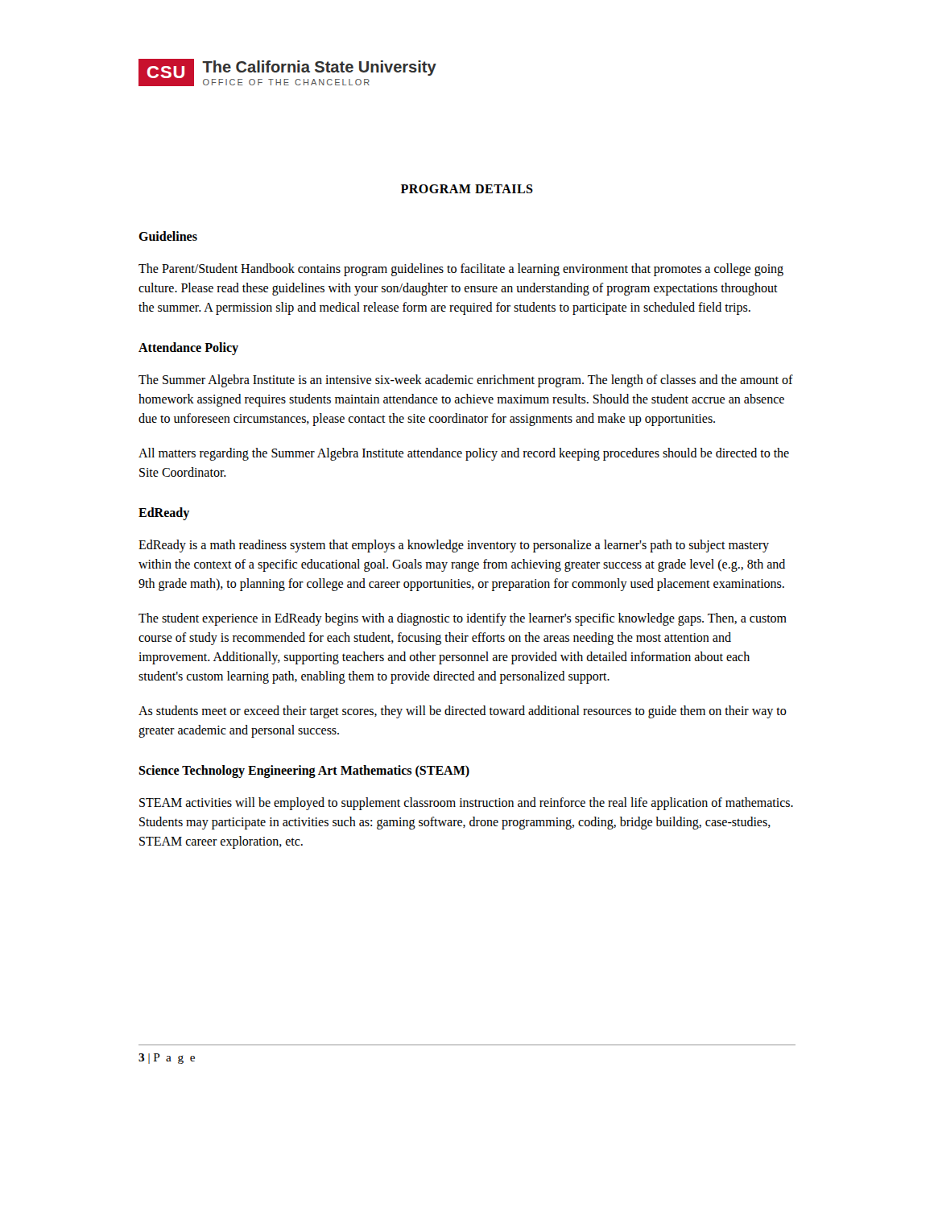CSU
The California State University
OFFICE OF THE CHANCELLOR
PROGRAM DETAILS
Guidelines
The Parent/Student Handbook contains program guidelines to facilitate a learning environment that promotes a college going culture. Please read these guidelines with your son/daughter to ensure an understanding of program expectations throughout the summer. A permission slip and medical release form are required for students to participate in scheduled field trips.
Attendance Policy
The Summer Algebra Institute is an intensive six-week academic enrichment program. The length of classes and the amount of homework assigned requires students maintain attendance to achieve maximum results. Should the student accrue an absence due to unforeseen circumstances, please contact the site coordinator for assignments and make up opportunities.
All matters regarding the Summer Algebra Institute attendance policy and record keeping procedures should be directed to the Site Coordinator.
EdReady
EdReady is a math readiness system that employs a knowledge inventory to personalize a learner's path to subject mastery within the context of a specific educational goal. Goals may range from achieving greater success at grade level (e.g., 8th and 9th grade math), to planning for college and career opportunities, or preparation for commonly used placement examinations.
The student experience in EdReady begins with a diagnostic to identify the learner's specific knowledge gaps. Then, a custom course of study is recommended for each student, focusing their efforts on the areas needing the most attention and improvement. Additionally, supporting teachers and other personnel are provided with detailed information about each student's custom learning path, enabling them to provide directed and personalized support.
As students meet or exceed their target scores, they will be directed toward additional resources to guide them on their way to greater academic and personal success.
Science Technology Engineering Art Mathematics (STEAM)
STEAM activities will be employed to supplement classroom instruction and reinforce the real life application of mathematics. Students may participate in activities such as: gaming software, drone programming, coding, bridge building, case-studies, STEAM career exploration, etc.
3 | P a g e